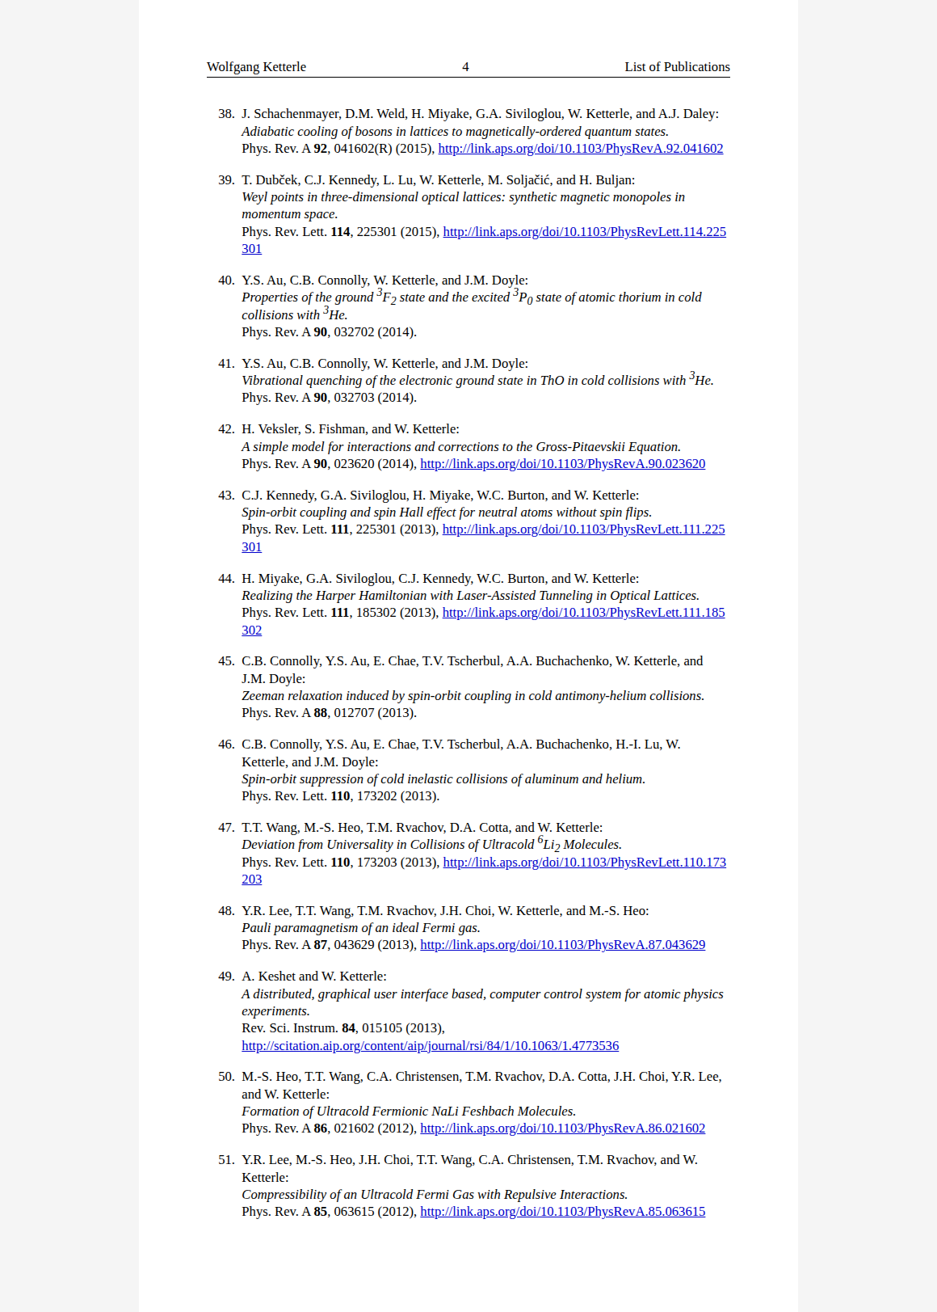Wolfgang Ketterle
4
List of Publications
38. J. Schachenmayer, D.M. Weld, H. Miyake, G.A. Siviloglou, W. Ketterle, and A.J. Daley: Adiabatic cooling of bosons in lattices to magnetically-ordered quantum states. Phys. Rev. A 92, 041602(R) (2015), http://link.aps.org/doi/10.1103/PhysRevA.92.041602
39. T. Dubček, C.J. Kennedy, L. Lu, W. Ketterle, M. Soljačić, and H. Buljan: Weyl points in three-dimensional optical lattices: synthetic magnetic monopoles in momentum space. Phys. Rev. Lett. 114, 225301 (2015), http://link.aps.org/doi/10.1103/PhysRevLett.114.225301
40. Y.S. Au, C.B. Connolly, W. Ketterle, and J.M. Doyle: Properties of the ground 3F2 state and the excited 3P0 state of atomic thorium in cold collisions with 3He. Phys. Rev. A 90, 032702 (2014).
41. Y.S. Au, C.B. Connolly, W. Ketterle, and J.M. Doyle: Vibrational quenching of the electronic ground state in ThO in cold collisions with 3He. Phys. Rev. A 90, 032703 (2014).
42. H. Veksler, S. Fishman, and W. Ketterle: A simple model for interactions and corrections to the Gross-Pitaevskii Equation. Phys. Rev. A 90, 023620 (2014), http://link.aps.org/doi/10.1103/PhysRevA.90.023620
43. C.J. Kennedy, G.A. Siviloglou, H. Miyake, W.C. Burton, and W. Ketterle: Spin-orbit coupling and spin Hall effect for neutral atoms without spin flips. Phys. Rev. Lett. 111, 225301 (2013), http://link.aps.org/doi/10.1103/PhysRevLett.111.225301
44. H. Miyake, G.A. Siviloglou, C.J. Kennedy, W.C. Burton, and W. Ketterle: Realizing the Harper Hamiltonian with Laser-Assisted Tunneling in Optical Lattices. Phys. Rev. Lett. 111, 185302 (2013), http://link.aps.org/doi/10.1103/PhysRevLett.111.185302
45. C.B. Connolly, Y.S. Au, E. Chae, T.V. Tscherbul, A.A. Buchachenko, W. Ketterle, and J.M. Doyle: Zeeman relaxation induced by spin-orbit coupling in cold antimony-helium collisions. Phys. Rev. A 88, 012707 (2013).
46. C.B. Connolly, Y.S. Au, E. Chae, T.V. Tscherbul, A.A. Buchachenko, H.-I. Lu, W. Ketterle, and J.M. Doyle: Spin-orbit suppression of cold inelastic collisions of aluminum and helium. Phys. Rev. Lett. 110, 173202 (2013).
47. T.T. Wang, M.-S. Heo, T.M. Rvachov, D.A. Cotta, and W. Ketterle: Deviation from Universality in Collisions of Ultracold 6Li2 Molecules. Phys. Rev. Lett. 110, 173203 (2013), http://link.aps.org/doi/10.1103/PhysRevLett.110.173203
48. Y.R. Lee, T.T. Wang, T.M. Rvachov, J.H. Choi, W. Ketterle, and M.-S. Heo: Pauli paramagnetism of an ideal Fermi gas. Phys. Rev. A 87, 043629 (2013), http://link.aps.org/doi/10.1103/PhysRevA.87.043629
49. A. Keshet and W. Ketterle: A distributed, graphical user interface based, computer control system for atomic physics experiments. Rev. Sci. Instrum. 84, 015105 (2013),
http://scitation.aip.org/content/aip/journal/rsi/84/1/10.1063/1.4773536
50. M.-S. Heo, T.T. Wang, C.A. Christensen, T.M. Rvachov, D.A. Cotta, J.H. Choi, Y.R. Lee, and W. Ketterle: Formation of Ultracold Fermionic NaLi Feshbach Molecules. Phys. Rev. A 86, 021602 (2012), http://link.aps.org/doi/10.1103/PhysRevA.86.021602
51. Y.R. Lee, M.-S. Heo, J.H. Choi, T.T. Wang, C.A. Christensen, T.M. Rvachov, and W. Ketterle: Compressibility of an Ultracold Fermi Gas with Repulsive Interactions. Phys. Rev. A 85, 063615 (2012), http://link.aps.org/doi/10.1103/PhysRevA.85.063615